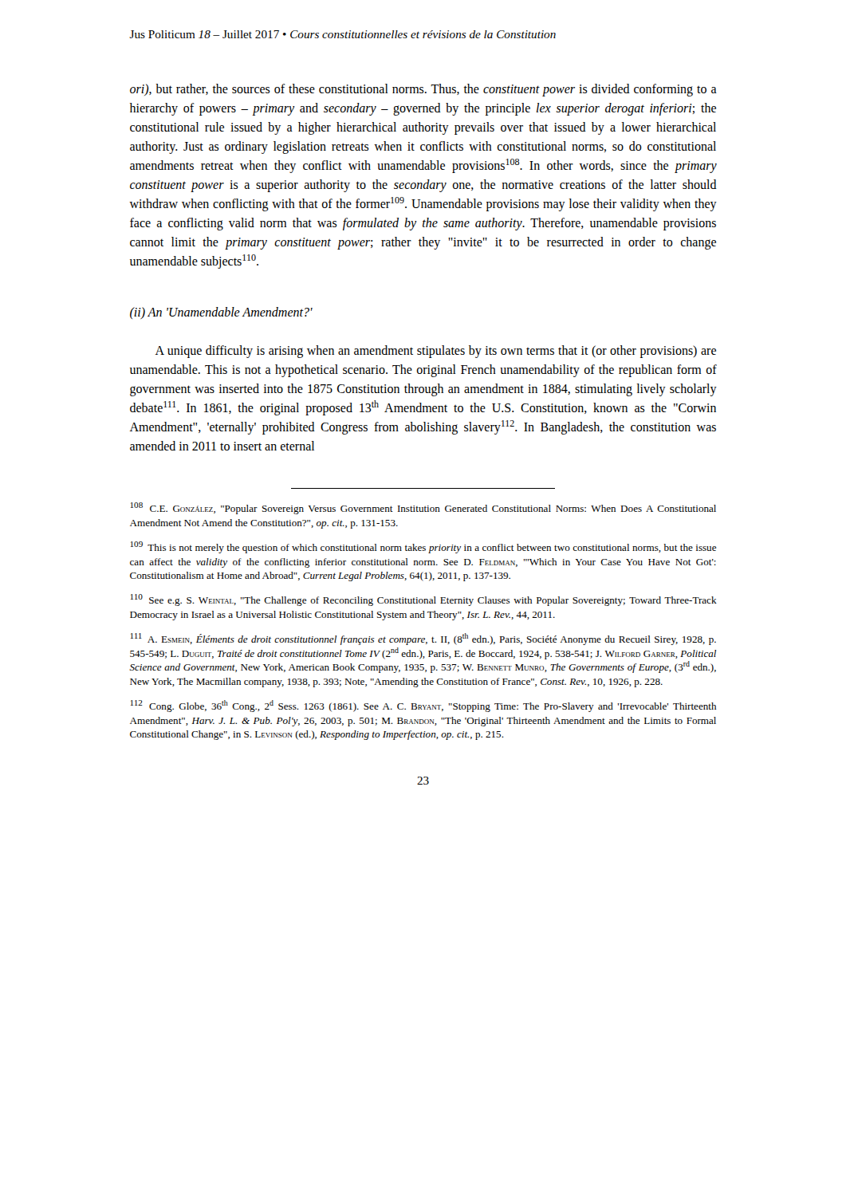Jus Politicum 18 – Juillet 2017 • Cours constitutionnelles et révisions de la Constitution
ori), but rather, the sources of these constitutional norms. Thus, the constituent power is divided conforming to a hierarchy of powers – primary and secondary – governed by the principle lex superior derogat inferiori; the constitutional rule issued by a higher hierarchical authority prevails over that issued by a lower hierarchical authority. Just as ordinary legislation retreats when it conflicts with constitutional norms, so do constitutional amendments retreat when they conflict with unamendable provisions108. In other words, since the primary constituent power is a superior authority to the secondary one, the normative creations of the latter should withdraw when conflicting with that of the former109. Unamendable provisions may lose their validity when they face a conflicting valid norm that was formulated by the same authority. Therefore, unamendable provisions cannot limit the primary constituent power; rather they "invite" it to be resurrected in order to change unamendable subjects110.
(ii) An 'Unamendable Amendment?'
A unique difficulty is arising when an amendment stipulates by its own terms that it (or other provisions) are unamendable. This is not a hypothetical scenario. The original French unamendability of the republican form of government was inserted into the 1875 Constitution through an amendment in 1884, stimulating lively scholarly debate111. In 1861, the original proposed 13th Amendment to the U.S. Constitution, known as the "Corwin Amendment", 'eternally' prohibited Congress from abolishing slavery112. In Bangladesh, the constitution was amended in 2011 to insert an eternal
108 C.E. González, "Popular Sovereign Versus Government Institution Generated Constitutional Norms: When Does A Constitutional Amendment Not Amend the Constitution?", op. cit., p. 131-153.
109 This is not merely the question of which constitutional norm takes priority in a conflict between two constitutional norms, but the issue can affect the validity of the conflicting inferior constitutional norm. See D. Feldman, "'Which in Your Case You Have Not Got': Constitutionalism at Home and Abroad", Current Legal Problems, 64(1), 2011, p. 137-139.
110 See e.g. S. Weintal, "The Challenge of Reconciling Constitutional Eternity Clauses with Popular Sovereignty; Toward Three-Track Democracy in Israel as a Universal Holistic Constitutional System and Theory", Isr. L. Rev., 44, 2011.
111 A. Esmein, Éléments de droit constitutionnel français et compare, t. II, (8th edn.), Paris, Société Anonyme du Recueil Sirey, 1928, p. 545-549; L. Duguit, Traité de droit constitutionnel Tome IV (2nd edn.), Paris, E. de Boccard, 1924, p. 538-541; J. Wilford Garner, Political Science and Government, New York, American Book Company, 1935, p. 537; W. Bennett Munro, The Governments of Europe, (3rd edn.), New York, The Macmillan company, 1938, p. 393; Note, "Amending the Constitution of France", Const. Rev., 10, 1926, p. 228.
112 Cong. Globe, 36th Cong., 2d Sess. 1263 (1861). See A. C. Bryant, "Stopping Time: The Pro-Slavery and 'Irrevocable' Thirteenth Amendment", Harv. J. L. & Pub. Pol'y, 26, 2003, p. 501; M. Brandon, "The 'Original' Thirteenth Amendment and the Limits to Formal Constitutional Change", in S. Levinson (ed.), Responding to Imperfection, op. cit., p. 215.
23